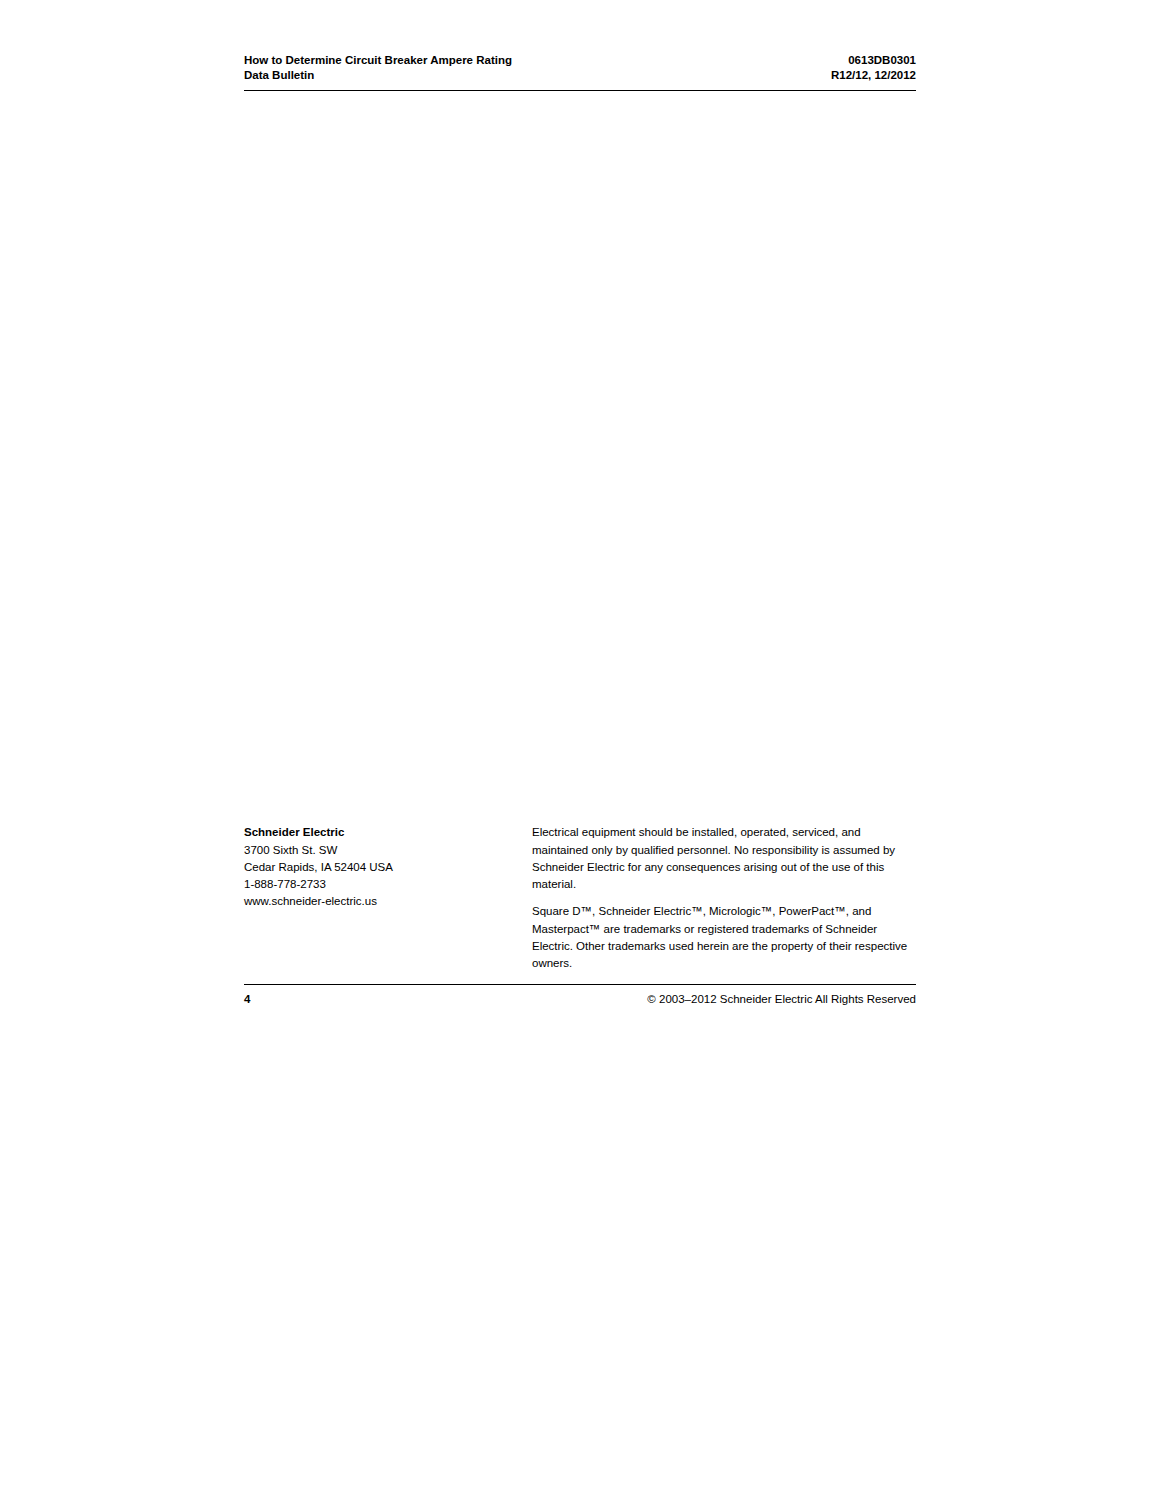How to Determine Circuit Breaker Ampere Rating
Data Bulletin
0613DB0301
R12/12, 12/2012
Schneider Electric
3700 Sixth St. SW
Cedar Rapids, IA 52404 USA
1-888-778-2733
www.schneider-electric.us
Electrical equipment should be installed, operated, serviced, and maintained only by qualified personnel. No responsibility is assumed by Schneider Electric for any consequences arising out of the use of this material.
Square D™, Schneider Electric™, Micrologic™, PowerPact™, and Masterpact™ are trademarks or registered trademarks of Schneider Electric. Other trademarks used herein are the property of their respective owners.
4
© 2003–2012 Schneider Electric All Rights Reserved